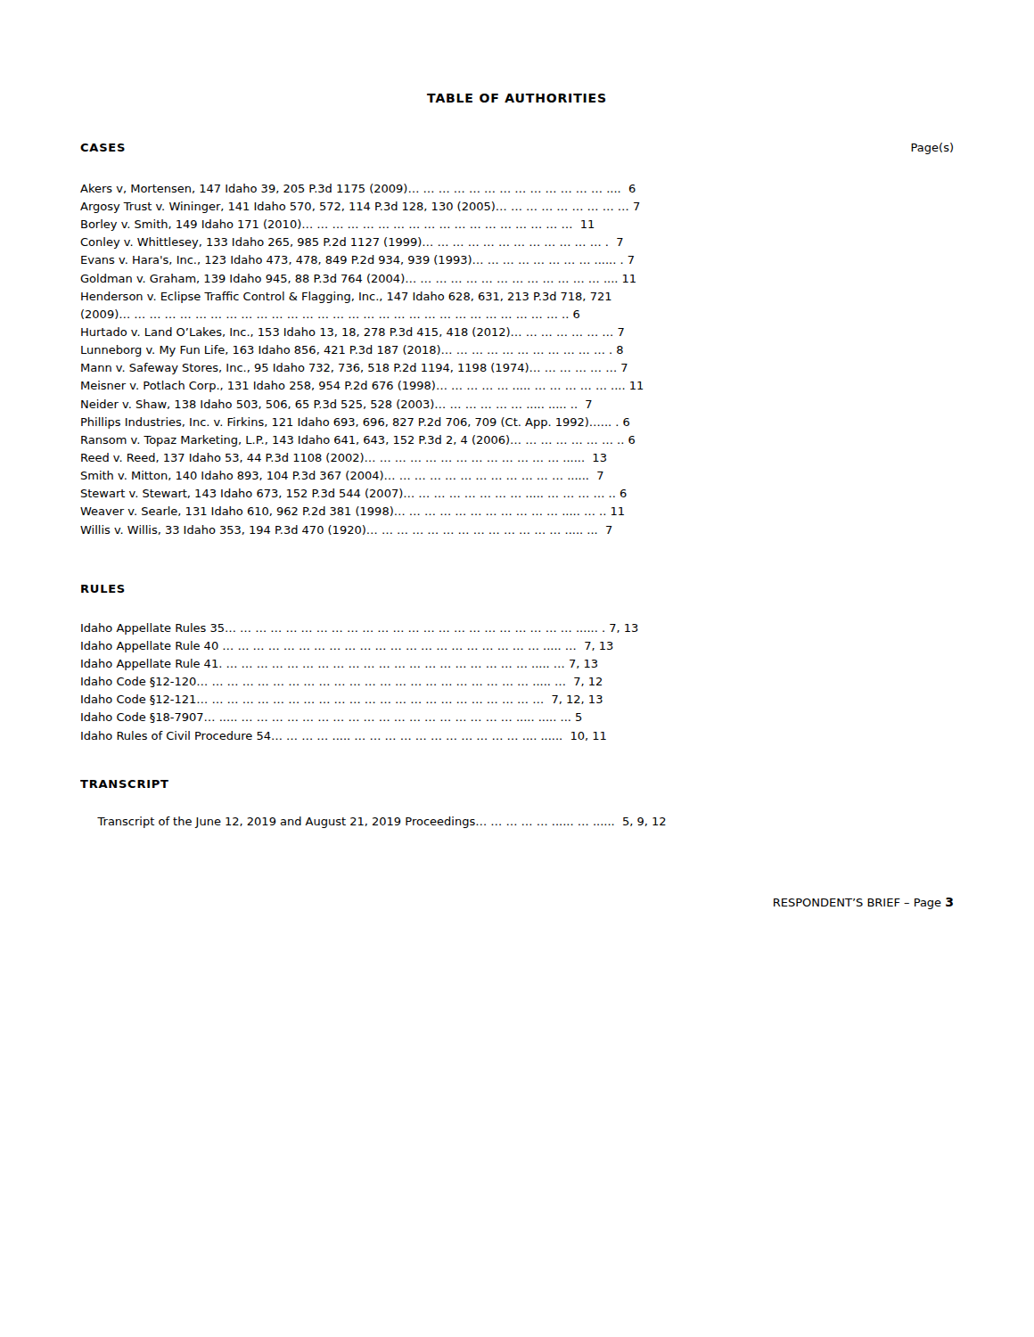TABLE OF AUTHORITIES
CASES
Page(s)
Akers v, Mortensen, 147 Idaho 39, 205 P.3d 1175 (2009)… … … … … … … … … … … … … .... 6
Argosy Trust v. Wininger, 141 Idaho 570, 572, 114 P.3d 128, 130 (2005)… … … … … … … … … 7
Borley v. Smith, 149 Idaho 171 (2010)… … … … … … … … … … … … … … … … … … 11
Conley v. Whittlesey, 133 Idaho 265, 985 P.2d 1127 (1999)… … … … … … … … … … … … . 7
Evans v. Hara's, Inc., 123 Idaho 473, 478, 849 P.2d 934, 939 (1993)… … … … … … … … ...... . 7
Goldman v. Graham, 139 Idaho 945, 88 P.3d 764 (2004)… … … … … … … … … … … … … .... 11
Henderson v. Eclipse Traffic Control & Flagging, Inc., 147 Idaho 628, 631, 213 P.3d 718, 721
(2009)… … … … … … … … … … … … … … … … … … … … … … … … … … … … … .. 6
Hurtado v. Land O’Lakes, Inc., 153 Idaho 13, 18, 278 P.3d 415, 418 (2012)… … … … … … … 7
Lunneborg v. My Fun Life, 163 Idaho 856, 421 P.3d 187 (2018)… … … … … … … … … … … . 8
Mann v. Safeway Stores, Inc., 95 Idaho 732, 736, 518 P.2d 1194, 1198 (1974)… … … … … … 7
Meisner v. Potlach Corp., 131 Idaho 258, 954 P.2d 676 (1998)… … … … … ..... … … … … … .... 11
Neider v. Shaw, 138 Idaho 503, 506, 65 P.3d 525, 528 (2003)… … … … … … ..... ..... .. 7
Phillips Industries, Inc. v. Firkins, 121 Idaho 693, 696, 827 P.2d 706, 709 (Ct. App. 1992)…... . 6
Ransom v. Topaz Marketing, L.P., 143 Idaho 641, 643, 152 P.3d 2, 4 (2006)… … … … … … … .. 6
Reed v. Reed, 137 Idaho 53, 44 P.3d 1108 (2002)… … … … … … … … … … … … … ...... 13
Smith v. Mitton, 140 Idaho 893, 104 P.3d 367 (2004)… … … … … … … … … … … … ...... 7
Stewart v. Stewart, 143 Idaho 673, 152 P.3d 544 (2007)… … … … … … … … ..... … … … … .. 6
Weaver v. Searle, 131 Idaho 610, 962 P.2d 381 (1998)… … … … … … … … … … … ..... … .. 11
Willis v. Willis, 33 Idaho 353, 194 P.3d 470 (1920)… … … … … … … … … … … … … ..... ... 7
RULES
Idaho Appellate Rules 35… … … … … … … … … … … … … … … … … … … … … … … ...... . 7, 13
Idaho Appellate Rule 40 … … … … … … … … … … … … … … … … … … … … … ..... … 7, 13
Idaho Appellate Rule 41. … … … … … … … … … … … … … … … … … … … … ..... … 7, 13
Idaho Code §12-120… … … … … … … … … … … … … … … … … … … … … … ..... … 7, 12
Idaho Code §12-121… … … … … … … … … … … … … … … … … … … … … … … 7, 12, 13
Idaho Code §18-7907… ..... … … … … … … … … … … … … … … … … … … ..... ..... ... 5
Idaho Rules of Civil Procedure 54… … … … ..... … … … … … … … … … … … .... ...... 10, 11
TRANSCRIPT
Transcript of the June 12, 2019 and August 21, 2019 Proceedings… … … … … ...... … ...... 5, 9, 12
RESPONDENT’S BRIEF – Page 3